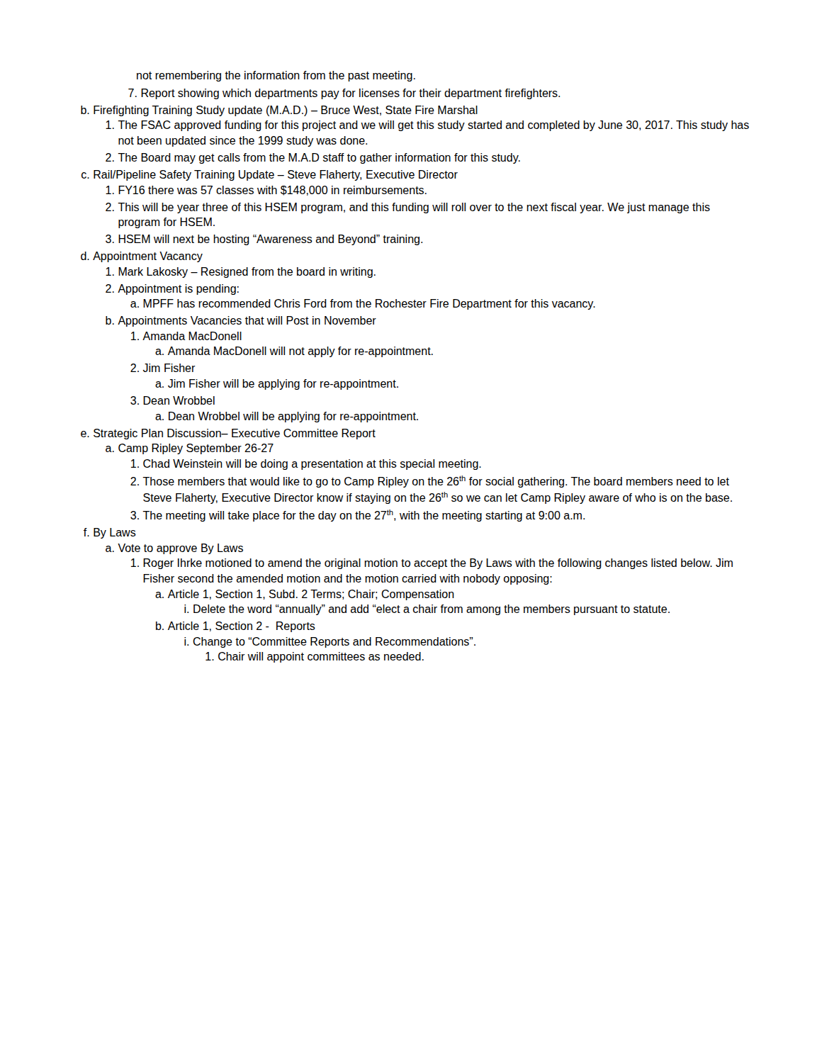not remembering the information from the past meeting.
Report showing which departments pay for licenses for their department firefighters.
Firefighting Training Study update (M.A.D.) – Bruce West, State Fire Marshal
The FSAC approved funding for this project and we will get this study started and completed by June 30, 2017. This study has not been updated since the 1999 study was done.
The Board may get calls from the M.A.D staff to gather information for this study.
Rail/Pipeline Safety Training Update – Steve Flaherty, Executive Director
FY16 there was 57 classes with $148,000 in reimbursements.
This will be year three of this HSEM program, and this funding will roll over to the next fiscal year. We just manage this program for HSEM.
HSEM will next be hosting “Awareness and Beyond” training.
Appointment Vacancy
Mark Lakosky – Resigned from the board in writing.
Appointment is pending:
MPFF has recommended Chris Ford from the Rochester Fire Department for this vacancy.
Appointments Vacancies that will Post in November
Amanda MacDonell
Amanda MacDonell will not apply for re-appointment.
Jim Fisher
Jim Fisher will be applying for re-appointment.
Dean Wrobbel
Dean Wrobbel will be applying for re-appointment.
Strategic Plan Discussion– Executive Committee Report
Camp Ripley September 26-27
Chad Weinstein will be doing a presentation at this special meeting.
Those members that would like to go to Camp Ripley on the 26th for social gathering. The board members need to let Steve Flaherty, Executive Director know if staying on the 26th so we can let Camp Ripley aware of who is on the base.
The meeting will take place for the day on the 27th, with the meeting starting at 9:00 a.m.
By Laws
Vote to approve By Laws
Roger Ihrke motioned to amend the original motion to accept the By Laws with the following changes listed below. Jim Fisher second the amended motion and the motion carried with nobody opposing:
Article 1, Section 1, Subd. 2 Terms; Chair; Compensation
Delete the word “annually” and add “elect a chair from among the members pursuant to statute.
Article 1, Section 2 - Reports
Change to “Committee Reports and Recommendations”.
Chair will appoint committees as needed.